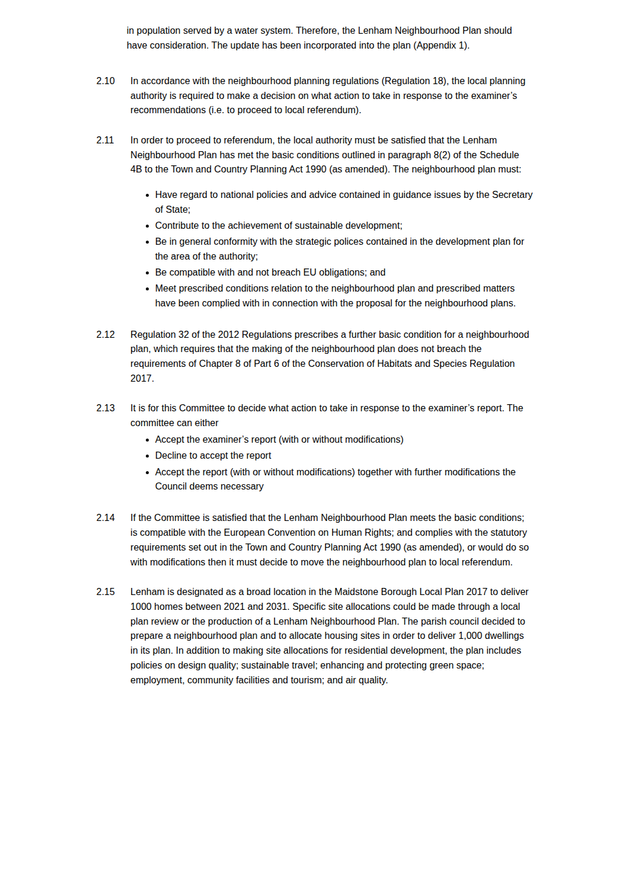in population served by a water system. Therefore, the Lenham Neighbourhood Plan should have consideration. The update has been incorporated into the plan (Appendix 1).
2.10
In accordance with the neighbourhood planning regulations (Regulation 18), the local planning authority is required to make a decision on what action to take in response to the examiner’s recommendations (i.e. to proceed to local referendum).
2.11
In order to proceed to referendum, the local authority must be satisfied that the Lenham Neighbourhood Plan has met the basic conditions outlined in paragraph 8(2) of the Schedule 4B to the Town and Country Planning Act 1990 (as amended). The neighbourhood plan must:
Have regard to national policies and advice contained in guidance issues by the Secretary of State;
Contribute to the achievement of sustainable development;
Be in general conformity with the strategic polices contained in the development plan for the area of the authority;
Be compatible with and not breach EU obligations; and
Meet prescribed conditions relation to the neighbourhood plan and prescribed matters have been complied with in connection with the proposal for the neighbourhood plans.
2.12
Regulation 32 of the 2012 Regulations prescribes a further basic condition for a neighbourhood plan, which requires that the making of the neighbourhood plan does not breach the requirements of Chapter 8 of Part 6 of the Conservation of Habitats and Species Regulation 2017.
2.13
It is for this Committee to decide what action to take in response to the examiner’s report. The committee can either
Accept the examiner’s report (with or without modifications)
Decline to accept the report
Accept the report (with or without modifications) together with further modifications the Council deems necessary
2.14
If the Committee is satisfied that the Lenham Neighbourhood Plan meets the basic conditions; is compatible with the European Convention on Human Rights; and complies with the statutory requirements set out in the Town and Country Planning Act 1990 (as amended), or would do so with modifications then it must decide to move the neighbourhood plan to local referendum.
2.15
Lenham is designated as a broad location in the Maidstone Borough Local Plan 2017 to deliver 1000 homes between 2021 and 2031. Specific site allocations could be made through a local plan review or the production of a Lenham Neighbourhood Plan. The parish council decided to prepare a neighbourhood plan and to allocate housing sites in order to deliver 1,000 dwellings in its plan. In addition to making site allocations for residential development, the plan includes policies on design quality; sustainable travel; enhancing and protecting green space; employment, community facilities and tourism; and air quality.